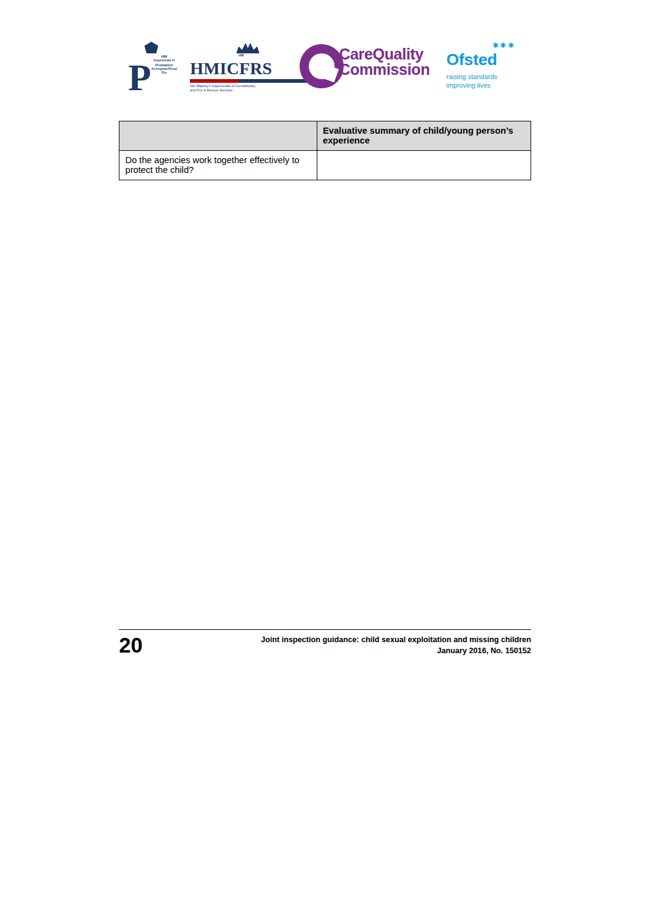P
HM
Inspectorate of
Probation
An Inspired Proud
Era
HM
HMICFRS
Her Majesty's Inspectorate of Constabulary
and Fire & Rescue Services
CareQuality
Commission
✱✱✱
Ofsted
raising standards
improving lives
| | Evaluative summary of child/young person’s experience |
| Do the agencies work together effectively to protect the child? | |
20
Joint inspection guidance: child sexual exploitation and missing children
January 2016, No. 150152